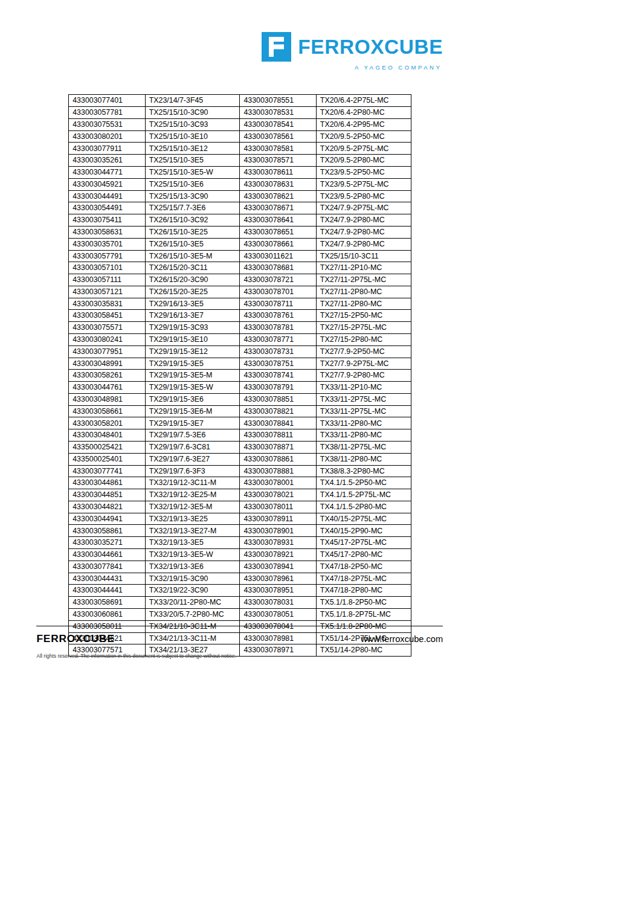FERROXCUBE
A YAGEO COMPANY
| 433003077401 | TX23/14/7-3F45 | 433003078551 | TX20/6.4-2P75L-MC |
| 433003057781 | TX25/15/10-3C90 | 433003078531 | TX20/6.4-2P80-MC |
| 433003075531 | TX25/15/10-3C93 | 433003078541 | TX20/6.4-2P95-MC |
| 433003080201 | TX25/15/10-3E10 | 433003078561 | TX20/9.5-2P50-MC |
| 433003077911 | TX25/15/10-3E12 | 433003078581 | TX20/9.5-2P75L-MC |
| 433003035261 | TX25/15/10-3E5 | 433003078571 | TX20/9.5-2P80-MC |
| 433003044771 | TX25/15/10-3E5-W | 433003078611 | TX23/9.5-2P50-MC |
| 433003045921 | TX25/15/10-3E6 | 433003078631 | TX23/9.5-2P75L-MC |
| 433003044491 | TX25/15/13-3C90 | 433003078621 | TX23/9.5-2P80-MC |
| 433003054491 | TX25/15/7.7-3E6 | 433003078671 | TX24/7.9-2P75L-MC |
| 433003075411 | TX26/15/10-3C92 | 433003078641 | TX24/7.9-2P80-MC |
| 433003058631 | TX26/15/10-3E25 | 433003078651 | TX24/7.9-2P80-MC |
| 433003035701 | TX26/15/10-3E5 | 433003078661 | TX24/7.9-2P80-MC |
| 433003057791 | TX26/15/10-3E5-M | 433003011621 | TX25/15/10-3C11 |
| 433003057101 | TX26/15/20-3C11 | 433003078681 | TX27/11-2P10-MC |
| 433003057111 | TX26/15/20-3C90 | 433003078721 | TX27/11-2P75L-MC |
| 433003057121 | TX26/15/20-3E25 | 433003078701 | TX27/11-2P80-MC |
| 433003035831 | TX29/16/13-3E5 | 433003078711 | TX27/11-2P80-MC |
| 433003058451 | TX29/16/13-3E7 | 433003078761 | TX27/15-2P50-MC |
| 433003075571 | TX29/19/15-3C93 | 433003078781 | TX27/15-2P75L-MC |
| 433003080241 | TX29/19/15-3E10 | 433003078771 | TX27/15-2P80-MC |
| 433003077951 | TX29/19/15-3E12 | 433003078731 | TX27/7.9-2P50-MC |
| 433003048991 | TX29/19/15-3E5 | 433003078751 | TX27/7.9-2P75L-MC |
| 433003058261 | TX29/19/15-3E5-M | 433003078741 | TX27/7.9-2P80-MC |
| 433003044761 | TX29/19/15-3E5-W | 433003078791 | TX33/11-2P10-MC |
| 433003048981 | TX29/19/15-3E6 | 433003078851 | TX33/11-2P75L-MC |
| 433003058661 | TX29/19/15-3E6-M | 433003078821 | TX33/11-2P75L-MC |
| 433003058201 | TX29/19/15-3E7 | 433003078841 | TX33/11-2P80-MC |
| 433003048401 | TX29/19/7.5-3E6 | 433003078811 | TX33/11-2P80-MC |
| 433500025421 | TX29/19/7.6-3C81 | 433003078871 | TX38/11-2P75L-MC |
| 433500025401 | TX29/19/7.6-3E27 | 433003078861 | TX38/11-2P80-MC |
| 433003077741 | TX29/19/7.6-3F3 | 433003078881 | TX38/8.3-2P80-MC |
| 433003044861 | TX32/19/12-3C11-M | 433003078001 | TX4.1/1.5-2P50-MC |
| 433003044851 | TX32/19/12-3E25-M | 433003078021 | TX4.1/1.5-2P75L-MC |
| 433003044821 | TX32/19/12-3E5-M | 433003078011 | TX4.1/1.5-2P80-MC |
| 433003044941 | TX32/19/13-3E25 | 433003078911 | TX40/15-2P75L-MC |
| 433003058861 | TX32/19/13-3E27-M | 433003078901 | TX40/15-2P90-MC |
| 433003035271 | TX32/19/13-3E5 | 433003078931 | TX45/17-2P75L-MC |
| 433003044661 | TX32/19/13-3E5-W | 433003078921 | TX45/17-2P80-MC |
| 433003077841 | TX32/19/13-3E6 | 433003078941 | TX47/18-2P50-MC |
| 433003044431 | TX32/19/15-3C90 | 433003078961 | TX47/18-2P75L-MC |
| 433003044441 | TX32/19/22-3C90 | 433003078951 | TX47/18-2P80-MC |
| 433003058691 | TX33/20/11-2P80-MC | 433003078031 | TX5.1/1.8-2P50-MC |
| 433003060861 | TX33/20/5.7-2P80-MC | 433003078051 | TX5.1/1.8-2P75L-MC |
| 433003058011 | TX34/21/10-3C11-M | 433003078041 | TX5.1/1.8-2P80-MC |
| 433003044621 | TX34/21/13-3C11-M | 433003078981 | TX51/14-2P75L-MC |
| 433003077571 | TX34/21/13-3E27 | 433003078971 | TX51/14-2P80-MC |
FERROXCUBE
www.ferroxcube.com
All rights reserved. The information in this document is subject to change without notice.